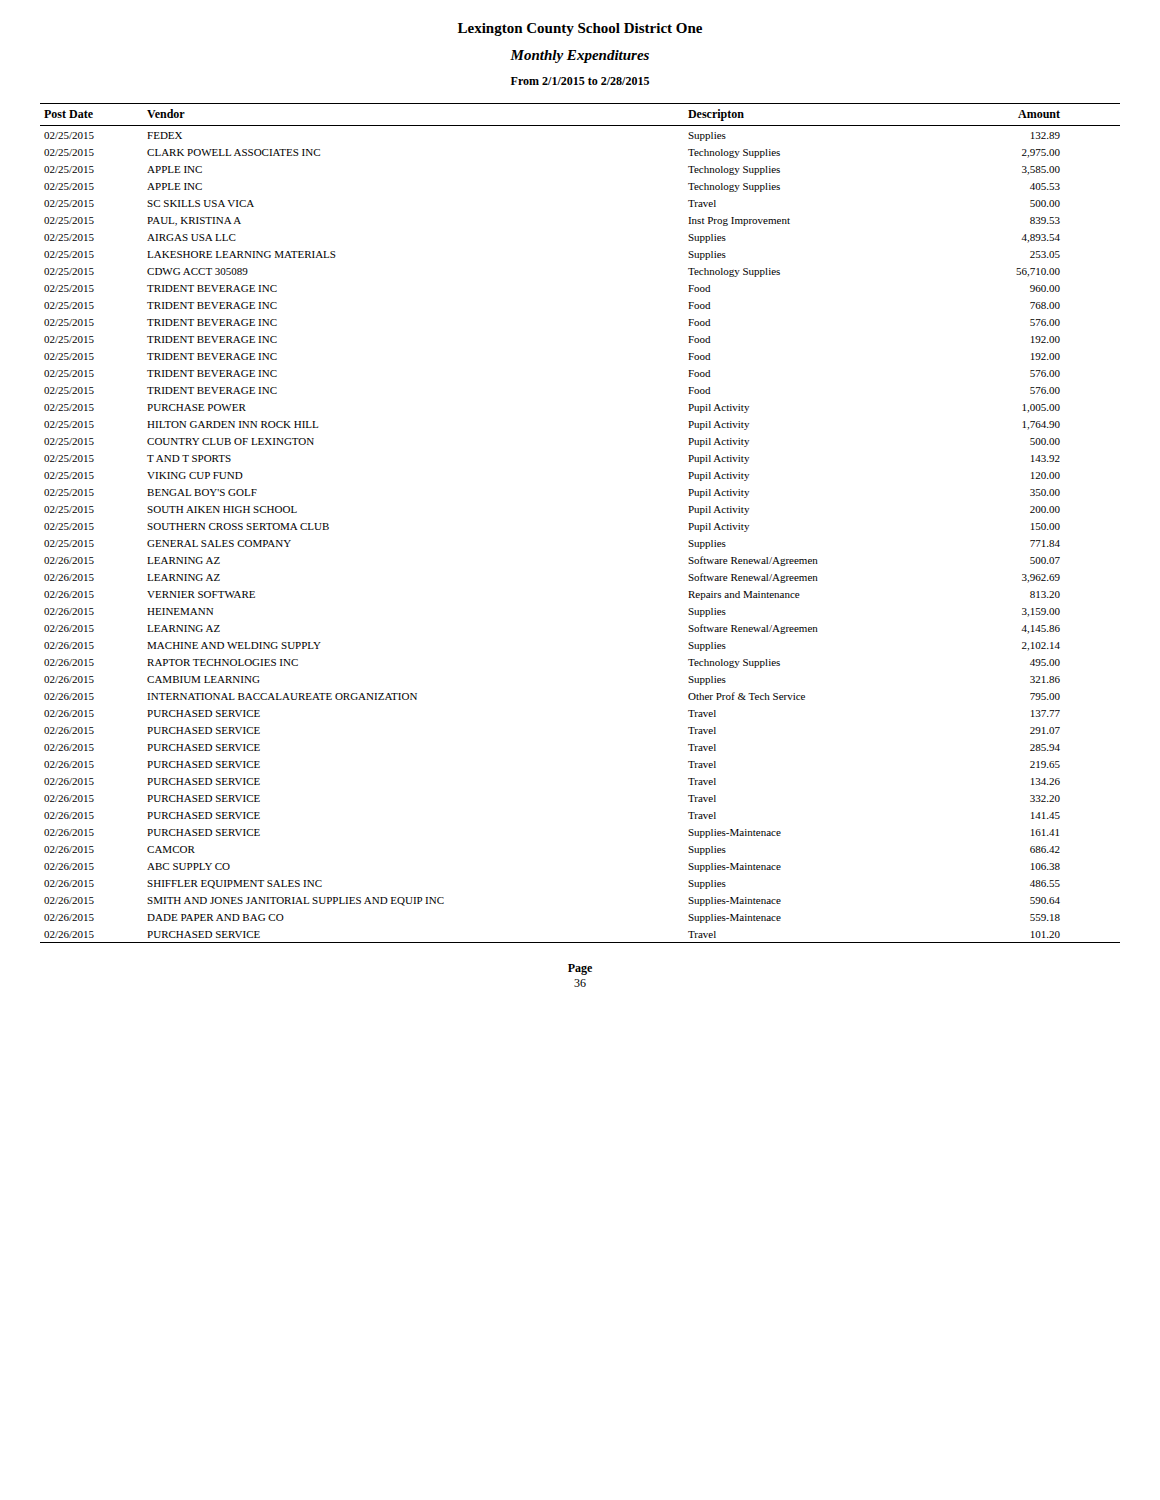Lexington County School District One
Monthly Expenditures
From 2/1/2015 to 2/28/2015
| Post Date | Vendor | Descripton | Amount |
| --- | --- | --- | --- |
| 02/25/2015 | FEDEX | Supplies | 132.89 |
| 02/25/2015 | CLARK POWELL ASSOCIATES INC | Technology Supplies | 2,975.00 |
| 02/25/2015 | APPLE INC | Technology Supplies | 3,585.00 |
| 02/25/2015 | APPLE INC | Technology Supplies | 405.53 |
| 02/25/2015 | SC SKILLS USA VICA | Travel | 500.00 |
| 02/25/2015 | PAUL, KRISTINA A | Inst Prog Improvement | 839.53 |
| 02/25/2015 | AIRGAS USA LLC | Supplies | 4,893.54 |
| 02/25/2015 | LAKESHORE LEARNING MATERIALS | Supplies | 253.05 |
| 02/25/2015 | CDWG ACCT 305089 | Technology Supplies | 56,710.00 |
| 02/25/2015 | TRIDENT BEVERAGE INC | Food | 960.00 |
| 02/25/2015 | TRIDENT BEVERAGE INC | Food | 768.00 |
| 02/25/2015 | TRIDENT BEVERAGE INC | Food | 576.00 |
| 02/25/2015 | TRIDENT BEVERAGE INC | Food | 192.00 |
| 02/25/2015 | TRIDENT BEVERAGE INC | Food | 192.00 |
| 02/25/2015 | TRIDENT BEVERAGE INC | Food | 576.00 |
| 02/25/2015 | TRIDENT BEVERAGE INC | Food | 576.00 |
| 02/25/2015 | PURCHASE POWER | Pupil Activity | 1,005.00 |
| 02/25/2015 | HILTON GARDEN INN ROCK HILL | Pupil Activity | 1,764.90 |
| 02/25/2015 | COUNTRY CLUB OF LEXINGTON | Pupil Activity | 500.00 |
| 02/25/2015 | T AND T SPORTS | Pupil Activity | 143.92 |
| 02/25/2015 | VIKING CUP FUND | Pupil Activity | 120.00 |
| 02/25/2015 | BENGAL BOY'S GOLF | Pupil Activity | 350.00 |
| 02/25/2015 | SOUTH AIKEN HIGH SCHOOL | Pupil Activity | 200.00 |
| 02/25/2015 | SOUTHERN CROSS SERTOMA CLUB | Pupil Activity | 150.00 |
| 02/25/2015 | GENERAL SALES COMPANY | Supplies | 771.84 |
| 02/26/2015 | LEARNING AZ | Software Renewal/Agreemen | 500.07 |
| 02/26/2015 | LEARNING AZ | Software Renewal/Agreemen | 3,962.69 |
| 02/26/2015 | VERNIER SOFTWARE | Repairs and Maintenance | 813.20 |
| 02/26/2015 | HEINEMANN | Supplies | 3,159.00 |
| 02/26/2015 | LEARNING AZ | Software Renewal/Agreemen | 4,145.86 |
| 02/26/2015 | MACHINE AND WELDING SUPPLY | Supplies | 2,102.14 |
| 02/26/2015 | RAPTOR TECHNOLOGIES INC | Technology Supplies | 495.00 |
| 02/26/2015 | CAMBIUM LEARNING | Supplies | 321.86 |
| 02/26/2015 | INTERNATIONAL BACCALAUREATE ORGANIZATION | Other Prof & Tech Service | 795.00 |
| 02/26/2015 | PURCHASED SERVICE | Travel | 137.77 |
| 02/26/2015 | PURCHASED SERVICE | Travel | 291.07 |
| 02/26/2015 | PURCHASED SERVICE | Travel | 285.94 |
| 02/26/2015 | PURCHASED SERVICE | Travel | 219.65 |
| 02/26/2015 | PURCHASED SERVICE | Travel | 134.26 |
| 02/26/2015 | PURCHASED SERVICE | Travel | 332.20 |
| 02/26/2015 | PURCHASED SERVICE | Travel | 141.45 |
| 02/26/2015 | PURCHASED SERVICE | Supplies-Maintenace | 161.41 |
| 02/26/2015 | CAMCOR | Supplies | 686.42 |
| 02/26/2015 | ABC SUPPLY CO | Supplies-Maintenace | 106.38 |
| 02/26/2015 | SHIFFLER EQUIPMENT SALES INC | Supplies | 486.55 |
| 02/26/2015 | SMITH AND JONES JANITORIAL SUPPLIES AND EQUIP INC | Supplies-Maintenace | 590.64 |
| 02/26/2015 | DADE PAPER AND BAG CO | Supplies-Maintenace | 559.18 |
| 02/26/2015 | PURCHASED SERVICE | Travel | 101.20 |
Page 36